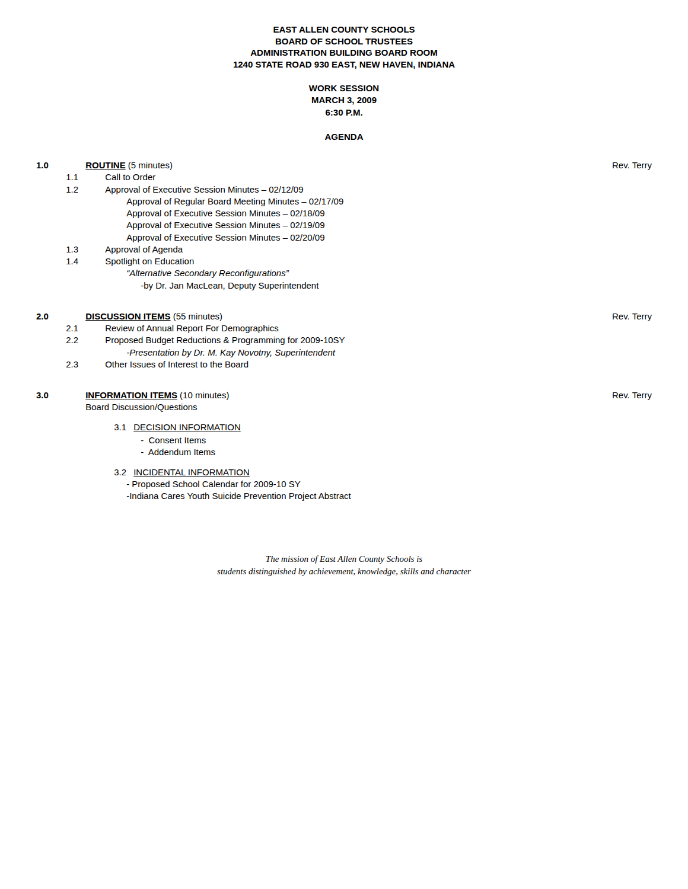EAST ALLEN COUNTY SCHOOLS
BOARD OF SCHOOL TRUSTEES
ADMINISTRATION BUILDING BOARD ROOM
1240 STATE ROAD 930 EAST, NEW HAVEN, INDIANA
WORK SESSION
MARCH 3, 2009
6:30 P.M.
AGENDA
| 1.0 | ROUTINE (5 minutes) 1.1 Call to Order 1.2 Approval of Executive Session Minutes – 02/12/09 Approval of Regular Board Meeting Minutes – 02/17/09 Approval of Executive Session Minutes – 02/18/09 Approval of Executive Session Minutes – 02/19/09 Approval of Executive Session Minutes – 02/20/09 1.3 Approval of Agenda 1.4 Spotlight on Education “Alternative Secondary Reconfigurations” -by Dr. Jan MacLean, Deputy Superintendent | Rev. Terry |
| 2.0 | DISCUSSION ITEMS (55 minutes) 2.1 Review of Annual Report For Demographics 2.2 Proposed Budget Reductions & Programming for 2009-10SY -Presentation by Dr. M. Kay Novotny, Superintendent 2.3 Other Issues of Interest to the Board | Rev. Terry |
| 3.0 | INFORMATION ITEMS (10 minutes) Board Discussion/Questions 3.1 DECISION INFORMATION Consent Items Addendum Items 3.2 INCIDENTAL INFORMATION - Proposed School Calendar for 2009-10 SY -Indiana Cares Youth Suicide Prevention Project Abstract | Rev. Terry |
The mission of East Allen County Schools is
students distinguished by achievement, knowledge, skills and character